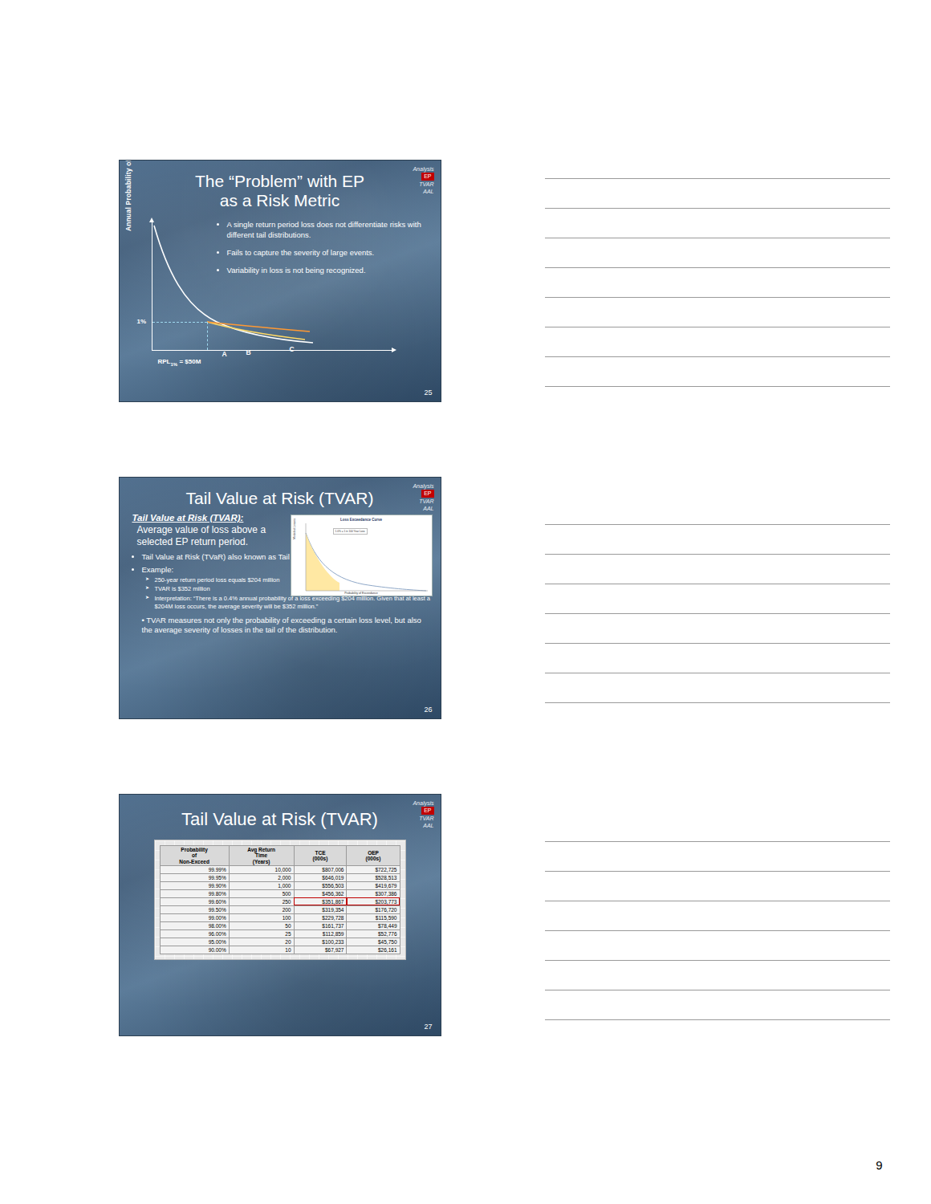Analysis EP TVAR AAL
The “Problem” with EP
as a Risk Metric
Annual Probability of Exceedance
A single return period loss does not differentiate risks with different tail distributions.
Fails to capture the severity of large events.
Variability in loss is not being recognized.
1%
RPL1% = $50M
A
B
C
25
Analysis EP TVAR AAL
Tail Value at Risk (TVAR)
Loss Exceedance Curve
1.0% = 1 in 100 Year Loss
Modeled Losses
Probability of Exceedance
Tail Value at Risk (TVAR):
Average value of loss above a selected EP return period.
Tail Value at Risk (TVaR) also known as Tail Conditional Expectation (TCE)
Example:
250-year return period loss equals $204 million
TVAR is $352 million
Interpretation: “There is a 0.4% annual probability of a loss exceeding $204 million. Given that at least a $204M loss occurs, the average severity will be $352 million.”
• TVAR measures not only the probability of exceeding a certain loss level, but also the average severity of losses in the tail of the distribution.
26
Analysis EP TVAR AAL
Tail Value at Risk (TVAR)
| Probability of Non-Exceed | Avg Return Time (Years) | TCE (000s) | OEP (000s) |
| --- | --- | --- | --- |
| 99.99% | 10,000 | $807,006 | $722,725 |
| 99.95% | 2,000 | $646,019 | $528,513 |
| 99.90% | 1,000 | $556,503 | $419,679 |
| 99.80% | 500 | $456,362 | $307,386 |
| 99.60% | 250 | $351,867 | $203,773 |
| 99.50% | 200 | $319,354 | $176,720 |
| 99.00% | 100 | $229,728 | $115,590 |
| 98.00% | 50 | $161,737 | $78,449 |
| 96.00% | 25 | $112,859 | $52,776 |
| 95.00% | 20 | $100,233 | $45,750 |
| 90.00% | 10 | $67,927 | $26,161 |
27
9